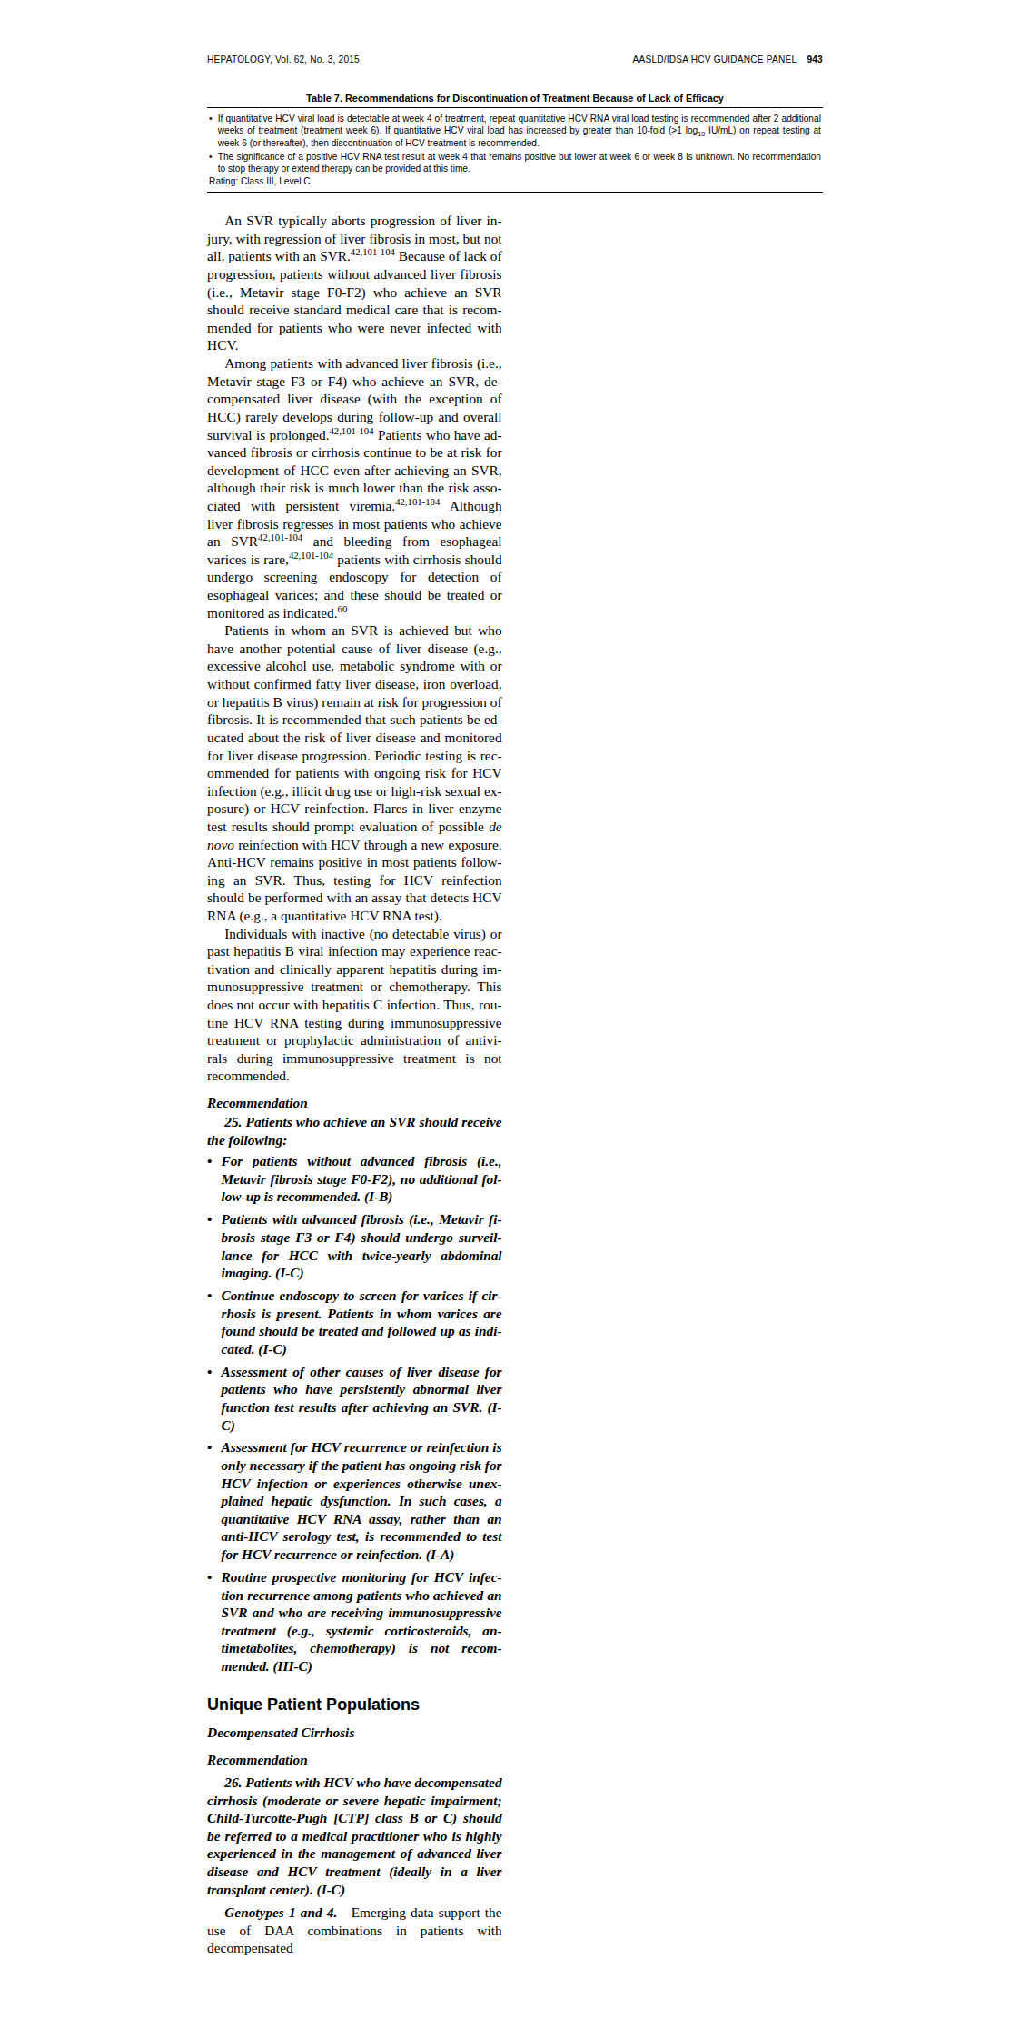HEPATOLOGY, Vol. 62, No. 3, 2015
AASLD/IDSA HCV GUIDANCE PANEL943
Table 7. Recommendations for Discontinuation of Treatment Because of Lack of Efficacy
If quantitative HCV viral load is detectable at week 4 of treatment, repeat quantitative HCV RNA viral load testing is recommended after 2 additional weeks of treatment (treatment week 6). If quantitative HCV viral load has increased by greater than 10-fold (>1 log10 IU/mL) on repeat testing at week 6 (or thereafter), then discontinuation of HCV treatment is recommended.
The significance of a positive HCV RNA test result at week 4 that remains positive but lower at week 6 or week 8 is unknown. No recommendation to stop therapy or extend therapy can be provided at this time.
Rating: Class III, Level C
An SVR typically aborts progression of liver injury, with regression of liver fibrosis in most, but not all, patients with an SVR.42,101-104 Because of lack of progression, patients without advanced liver fibrosis (i.e., Metavir stage F0-F2) who achieve an SVR should receive standard medical care that is recommended for patients who were never infected with HCV.
Among patients with advanced liver fibrosis (i.e., Metavir stage F3 or F4) who achieve an SVR, decompensated liver disease (with the exception of HCC) rarely develops during follow-up and overall survival is prolonged.42,101-104 Patients who have advanced fibrosis or cirrhosis continue to be at risk for development of HCC even after achieving an SVR, although their risk is much lower than the risk associated with persistent viremia.42,101-104 Although liver fibrosis regresses in most patients who achieve an SVR42,101-104 and bleeding from esophageal varices is rare,42,101-104 patients with cirrhosis should undergo screening endoscopy for detection of esophageal varices; and these should be treated or monitored as indicated.60
Patients in whom an SVR is achieved but who have another potential cause of liver disease (e.g., excessive alcohol use, metabolic syndrome with or without confirmed fatty liver disease, iron overload, or hepatitis B virus) remain at risk for progression of fibrosis. It is recommended that such patients be educated about the risk of liver disease and monitored for liver disease progression. Periodic testing is recommended for patients with ongoing risk for HCV infection (e.g., illicit drug use or high-risk sexual exposure) or HCV reinfection. Flares in liver enzyme test results should prompt evaluation of possible de novo reinfection with HCV through a new exposure. Anti-HCV remains positive in most patients following an SVR. Thus, testing for HCV reinfection should be performed with an assay that detects HCV RNA (e.g., a quantitative HCV RNA test).
Individuals with inactive (no detectable virus) or past hepatitis B viral infection may experience reactivation and clinically apparent hepatitis during immunosuppressive treatment or chemotherapy. This does not occur with hepatitis C infection. Thus, routine HCV RNA testing during immunosuppressive treatment or prophylactic administration of antivirals during immunosuppressive treatment is not recommended.
Recommendation
25. Patients who achieve an SVR should receive the following:
For patients without advanced fibrosis (i.e., Metavir fibrosis stage F0-F2), no additional follow-up is recommended. (I-B)
Patients with advanced fibrosis (i.e., Metavir fibrosis stage F3 or F4) should undergo surveillance for HCC with twice-yearly abdominal imaging. (I-C)
Continue endoscopy to screen for varices if cirrhosis is present. Patients in whom varices are found should be treated and followed up as indicated. (I-C)
Assessment of other causes of liver disease for patients who have persistently abnormal liver function test results after achieving an SVR. (I-C)
Assessment for HCV recurrence or reinfection is only necessary if the patient has ongoing risk for HCV infection or experiences otherwise unexplained hepatic dysfunction. In such cases, a quantitative HCV RNA assay, rather than an anti-HCV serology test, is recommended to test for HCV recurrence or reinfection. (I-A)
Routine prospective monitoring for HCV infection recurrence among patients who achieved an SVR and who are receiving immunosuppressive treatment (e.g., systemic corticosteroids, antimetabolites, chemotherapy) is not recommended. (III-C)
Unique Patient Populations
Decompensated Cirrhosis
Recommendation
26. Patients with HCV who have decompensated cirrhosis (moderate or severe hepatic impairment; Child-Turcotte-Pugh [CTP] class B or C) should be referred to a medical practitioner who is highly experienced in the management of advanced liver disease and HCV treatment (ideally in a liver transplant center). (I-C)
Genotypes 1 and 4. Emerging data support the use of DAA combinations in patients with decompensated